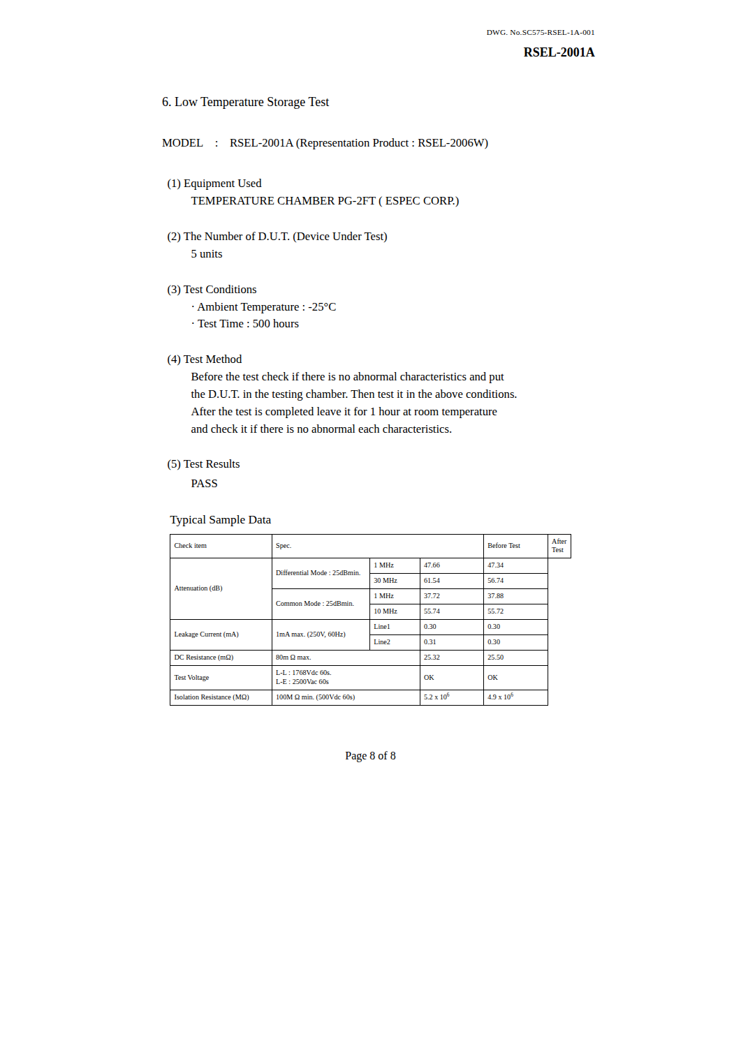DWG. No.SC575-RSEL-1A-001
RSEL-2001A
6. Low Temperature Storage Test
MODEL: RSEL-2001A (Representation Product : RSEL-2006W)
(1) Equipment Used
TEMPERATURE CHAMBER PG-2FT ( ESPEC CORP.)
(2) The Number of D.U.T. (Device Under Test)
5 units
(3) Test Conditions
· Ambient Temperature : -25°C
· Test Time : 500 hours
(4) Test Method
Before the test check if there is no abnormal characteristics and put
the D.U.T. in the testing chamber. Then test it in the above conditions.
After the test is completed leave it for 1 hour at room temperature
and check it if there is no abnormal each characteristics.
(5) Test Results
PASS
Typical Sample Data
| Check item | Spec. | Before Test | After Test |
| --- | --- | --- | --- |
| Attenuation (dB) | Differential Mode : 25dBmin. | 1 MHz | 47.66 | 47.34 |
| 30 MHz | 61.54 | 56.74 |
| Common Mode : 25dBmin. | 1 MHz | 37.72 | 37.88 |
| 10 MHz | 55.74 | 55.72 |
| Leakage Current (mA) | 1mA max. (250V, 60Hz) | Line1 | 0.30 | 0.30 |
| Line2 | 0.31 | 0.30 |
| DC Resistance (mΩ) | 80m Ω max. | 25.32 | 25.50 |
| Test Voltage | L-L : 1768Vdc 60s. L-E : 2500Vac 60s | OK | OK |
| Isolation Resistance (MΩ) | 100M Ω min. (500Vdc 60s) | 5.2 x 10 6 | 4.9 x 10 6 |
Page 8 of 8